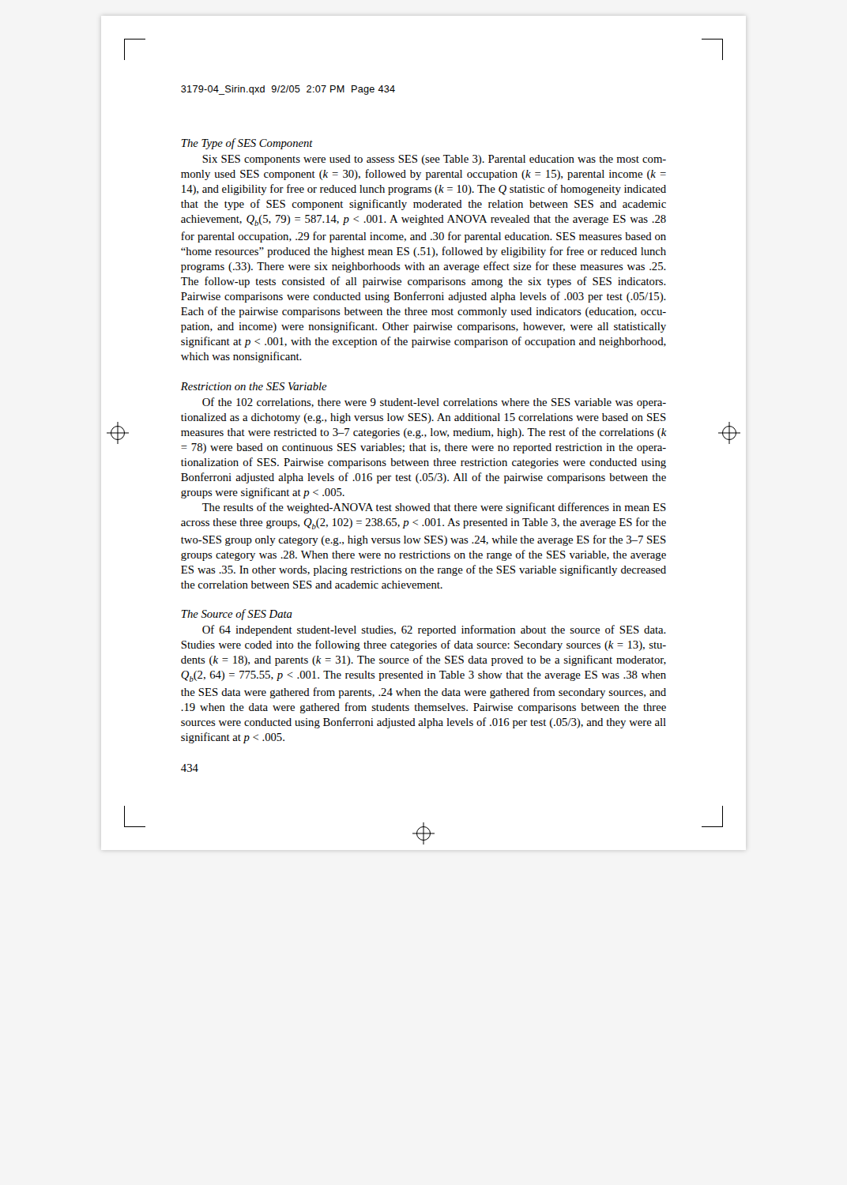3179-04_Sirin.qxd 9/2/05 2:07 PM Page 434
The Type of SES Component
Six SES components were used to assess SES (see Table 3). Parental education was the most commonly used SES component (k = 30), followed by parental occupation (k = 15), parental income (k = 14), and eligibility for free or reduced lunch programs (k = 10). The Q statistic of homogeneity indicated that the type of SES component significantly moderated the relation between SES and academic achievement, Qb(5, 79) = 587.14, p < .001. A weighted ANOVA revealed that the average ES was .28 for parental occupation, .29 for parental income, and .30 for parental education. SES measures based on “home resources” produced the highest mean ES (.51), followed by eligibility for free or reduced lunch programs (.33). There were six neighborhoods with an average effect size for these measures was .25. The follow-up tests consisted of all pairwise comparisons among the six types of SES indicators. Pairwise comparisons were conducted using Bonferroni adjusted alpha levels of .003 per test (.05/15). Each of the pairwise comparisons between the three most commonly used indicators (education, occupation, and income) were nonsignificant. Other pairwise comparisons, however, were all statistically significant at p < .001, with the exception of the pairwise comparison of occupation and neighborhood, which was nonsignificant.
Restriction on the SES Variable
Of the 102 correlations, there were 9 student-level correlations where the SES variable was operationalized as a dichotomy (e.g., high versus low SES). An additional 15 correlations were based on SES measures that were restricted to 3–7 categories (e.g., low, medium, high). The rest of the correlations (k = 78) were based on continuous SES variables; that is, there were no reported restriction in the operationalization of SES. Pairwise comparisons between three restriction categories were conducted using Bonferroni adjusted alpha levels of .016 per test (.05/3). All of the pairwise comparisons between the groups were significant at p < .005.
The results of the weighted-ANOVA test showed that there were significant differences in mean ES across these three groups, Qb(2, 102) = 238.65, p < .001. As presented in Table 3, the average ES for the two-SES group only category (e.g., high versus low SES) was .24, while the average ES for the 3–7 SES groups category was .28. When there were no restrictions on the range of the SES variable, the average ES was .35. In other words, placing restrictions on the range of the SES variable significantly decreased the correlation between SES and academic achievement.
The Source of SES Data
Of 64 independent student-level studies, 62 reported information about the source of SES data. Studies were coded into the following three categories of data source: Secondary sources (k = 13), students (k = 18), and parents (k = 31). The source of the SES data proved to be a significant moderator, Qb(2, 64) = 775.55, p < .001. The results presented in Table 3 show that the average ES was .38 when the SES data were gathered from parents, .24 when the data were gathered from secondary sources, and .19 when the data were gathered from students themselves. Pairwise comparisons between the three sources were conducted using Bonferroni adjusted alpha levels of .016 per test (.05/3), and they were all significant at p < .005.
434